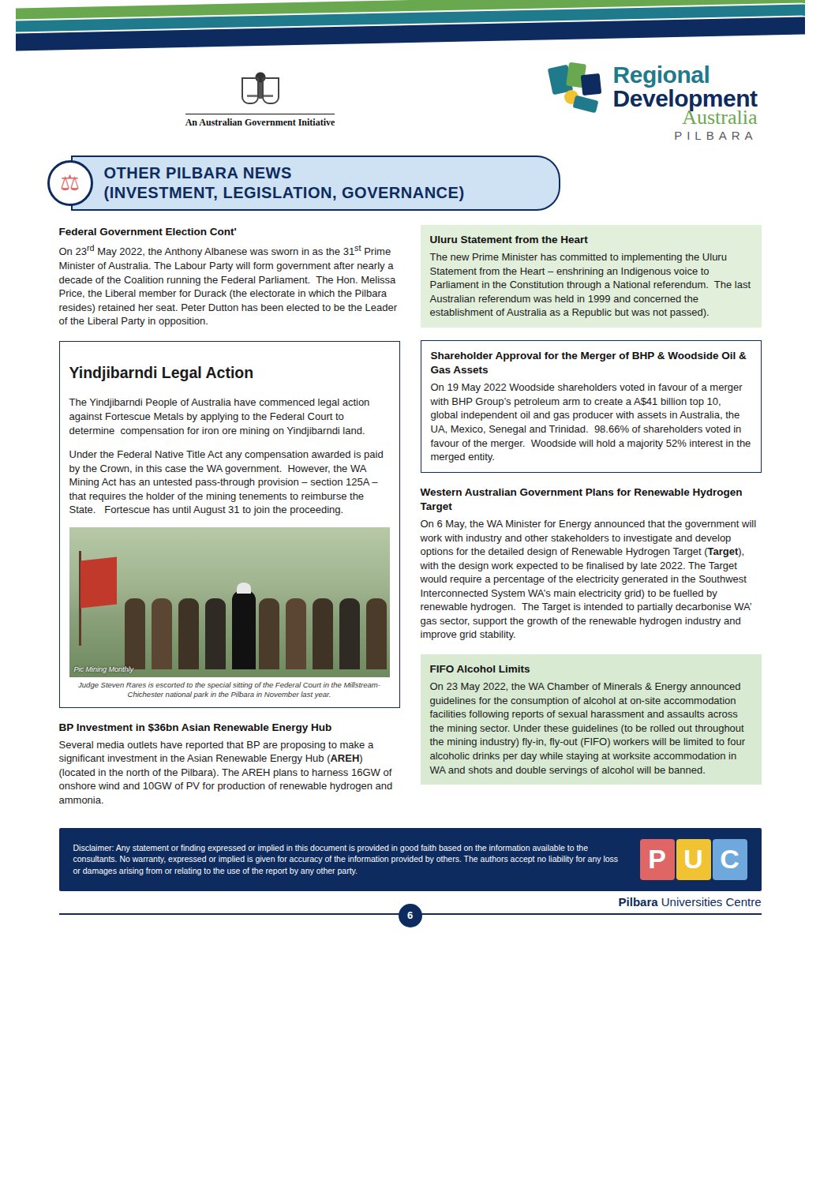An Australian Government Initiative
Regional
Development
Australia
PILBARA
⚖
Other Pilbara News
(Investment, Legislation, Governance)
Federal Government Election Cont'
On 23rd May 2022, the Anthony Albanese was sworn in as the 31st Prime Minister of Australia. The Labour Party will form government after nearly a decade of the Coalition running the Federal Parliament. The Hon. Melissa Price, the Liberal member for Durack (the electorate in which the Pilbara resides) retained her seat. Peter Dutton has been elected to be the Leader of the Liberal Party in opposition.
Yindjibarndi Legal Action
The Yindjibarndi People of Australia have commenced legal action against Fortescue Metals by applying to the Federal Court to determine compensation for iron ore mining on Yindjibarndi land.
Under the Federal Native Title Act any compensation awarded is paid by the Crown, in this case the WA government. However, the WA Mining Act has an untested pass-through provision – section 125A – that requires the holder of the mining tenements to reimburse the State. Fortescue has until August 31 to join the proceeding.
Pic Mining Monthly
Judge Steven Rares is escorted to the special sitting of the Federal Court in the Millstream-Chichester national park in the Pilbara in November last year.
BP Investment in $36bn Asian Renewable Energy Hub
Several media outlets have reported that BP are proposing to make a significant investment in the Asian Renewable Energy Hub (AREH) (located in the north of the Pilbara). The AREH plans to harness 16GW of onshore wind and 10GW of PV for production of renewable hydrogen and ammonia.
Uluru Statement from the Heart
The new Prime Minister has committed to implementing the Uluru Statement from the Heart – enshrining an Indigenous voice to Parliament in the Constitution through a National referendum. The last Australian referendum was held in 1999 and concerned the establishment of Australia as a Republic but was not passed).
Shareholder Approval for the Merger of BHP & Woodside Oil & Gas Assets
On 19 May 2022 Woodside shareholders voted in favour of a merger with BHP Group’s petroleum arm to create a A$41 billion top 10, global independent oil and gas producer with assets in Australia, the UA, Mexico, Senegal and Trinidad. 98.66% of shareholders voted in favour of the merger. Woodside will hold a majority 52% interest in the merged entity.
Western Australian Government Plans for Renewable Hydrogen Target
On 6 May, the WA Minister for Energy announced that the government will work with industry and other stakeholders to investigate and develop options for the detailed design of Renewable Hydrogen Target (Target), with the design work expected to be finalised by late 2022. The Target would require a percentage of the electricity generated in the Southwest Interconnected System WA’s main electricity grid) to be fuelled by renewable hydrogen. The Target is intended to partially decarbonise WA’ gas sector, support the growth of the renewable hydrogen industry and improve grid stability.
FIFO Alcohol Limits
On 23 May 2022, the WA Chamber of Minerals & Energy announced guidelines for the consumption of alcohol at on-site accommodation facilities following reports of sexual harassment and assaults across the mining sector. Under these guidelines (to be rolled out throughout the mining industry) fly-in, fly-out (FIFO) workers will be limited to four alcoholic drinks per day while staying at worksite accommodation in WA and shots and double servings of alcohol will be banned.
Disclaimer: Any statement or finding expressed or implied in this document is provided in good faith based on the information available to the consultants. No warranty, expressed or implied is given for accuracy of the information provided by others. The authors accept no liability for any loss or damages arising from or relating to the use of the report by any other party.
P
U
C
6
Pilbara Universities Centre